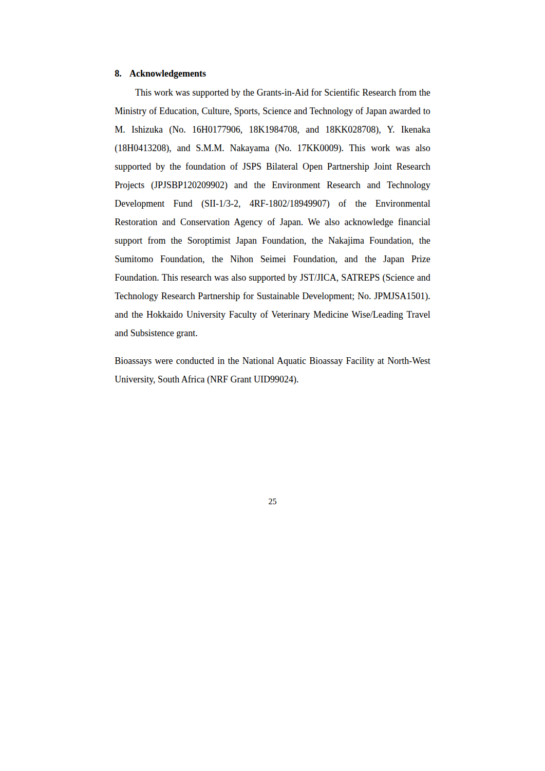8. Acknowledgements
This work was supported by the Grants-in-Aid for Scientific Research from the Ministry of Education, Culture, Sports, Science and Technology of Japan awarded to M. Ishizuka (No. 16H0177906, 18K1984708, and 18KK028708), Y. Ikenaka (18H0413208), and S.M.M. Nakayama (No. 17KK0009). This work was also supported by the foundation of JSPS Bilateral Open Partnership Joint Research Projects (JPJSBP120209902) and the Environment Research and Technology Development Fund (SII-1/3-2, 4RF-1802/18949907) of the Environmental Restoration and Conservation Agency of Japan. We also acknowledge financial support from the Soroptimist Japan Foundation, the Nakajima Foundation, the Sumitomo Foundation, the Nihon Seimei Foundation, and the Japan Prize Foundation. This research was also supported by JST/JICA, SATREPS (Science and Technology Research Partnership for Sustainable Development; No. JPMJSA1501). and the Hokkaido University Faculty of Veterinary Medicine Wise/Leading Travel and Subsistence grant.
Bioassays were conducted in the National Aquatic Bioassay Facility at North-West University, South Africa (NRF Grant UID99024).
25